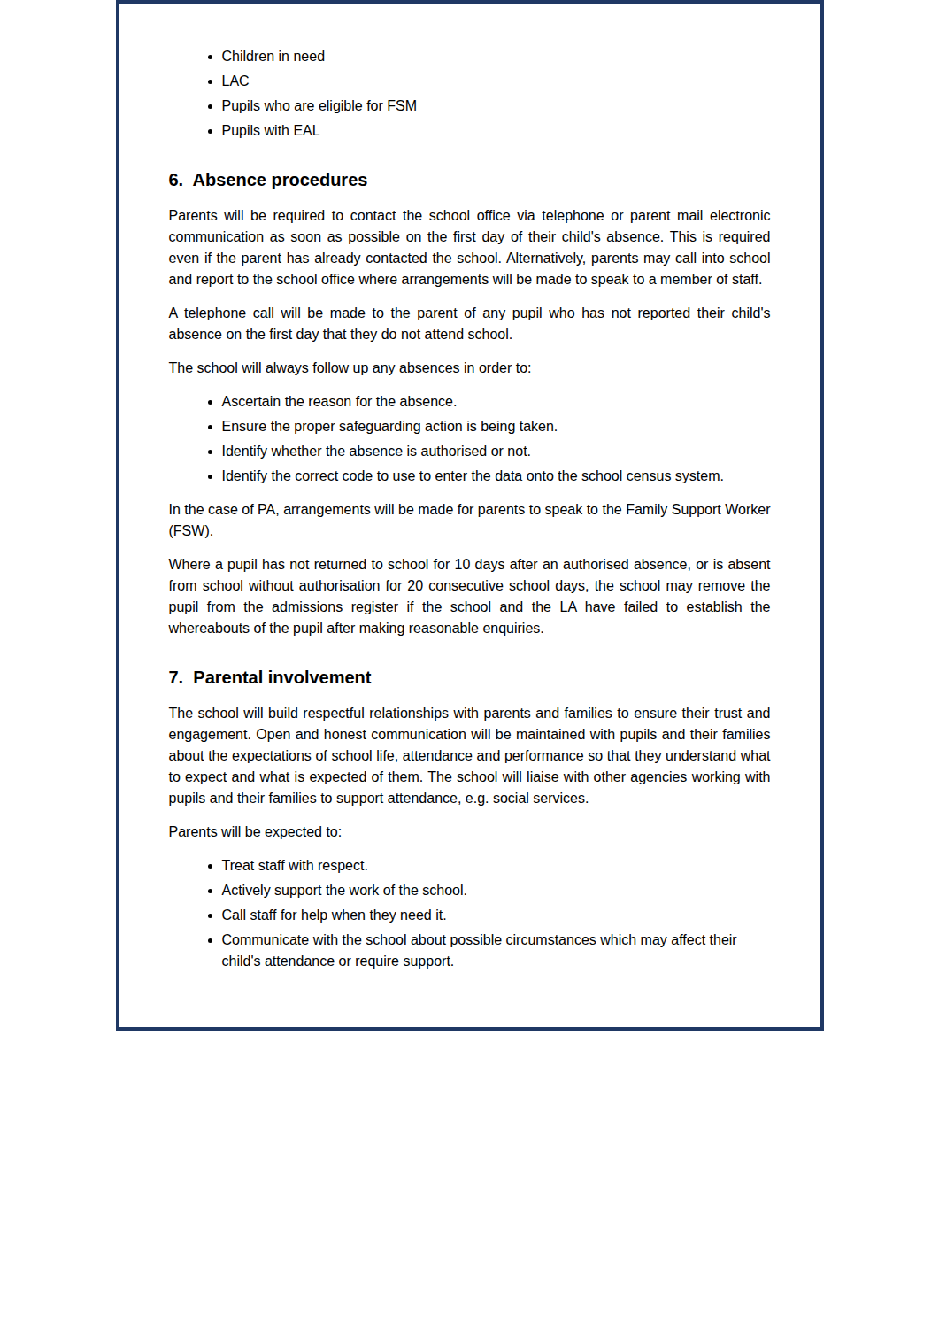Children in need
LAC
Pupils who are eligible for FSM
Pupils with EAL
6. Absence procedures
Parents will be required to contact the school office via telephone or parent mail electronic communication as soon as possible on the first day of their child's absence. This is required even if the parent has already contacted the school. Alternatively, parents may call into school and report to the school office where arrangements will be made to speak to a member of staff.
A telephone call will be made to the parent of any pupil who has not reported their child's absence on the first day that they do not attend school.
The school will always follow up any absences in order to:
Ascertain the reason for the absence.
Ensure the proper safeguarding action is being taken.
Identify whether the absence is authorised or not.
Identify the correct code to use to enter the data onto the school census system.
In the case of PA, arrangements will be made for parents to speak to the Family Support Worker (FSW).
Where a pupil has not returned to school for 10 days after an authorised absence, or is absent from school without authorisation for 20 consecutive school days, the school may remove the pupil from the admissions register if the school and the LA have failed to establish the whereabouts of the pupil after making reasonable enquiries.
7. Parental involvement
The school will build respectful relationships with parents and families to ensure their trust and engagement. Open and honest communication will be maintained with pupils and their families about the expectations of school life, attendance and performance so that they understand what to expect and what is expected of them. The school will liaise with other agencies working with pupils and their families to support attendance, e.g. social services.
Parents will be expected to:
Treat staff with respect.
Actively support the work of the school.
Call staff for help when they need it.
Communicate with the school about possible circumstances which may affect their child's attendance or require support.